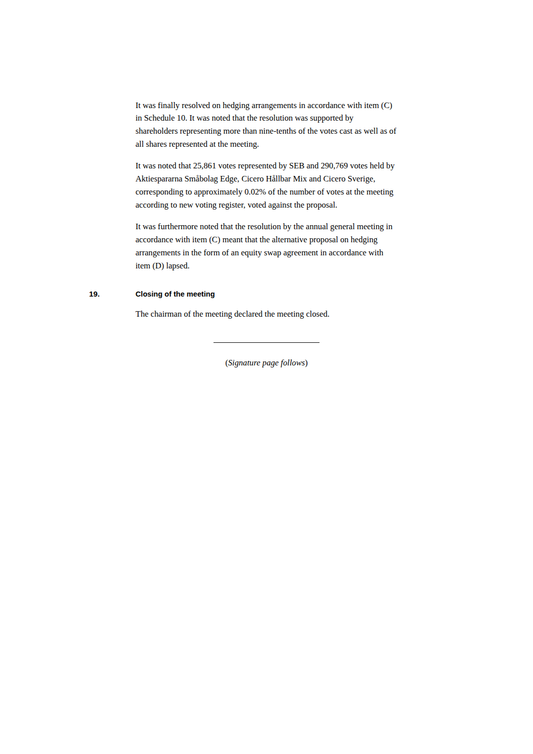It was finally resolved on hedging arrangements in accordance with item (C) in Schedule 10. It was noted that the resolution was supported by shareholders representing more than nine-tenths of the votes cast as well as of all shares represented at the meeting.
It was noted that 25,861 votes represented by SEB and 290,769 votes held by Aktiespararna Småbolag Edge, Cicero Hållbar Mix and Cicero Sverige, corresponding to approximately 0.02% of the number of votes at the meeting according to new voting register, voted against the proposal.
It was furthermore noted that the resolution by the annual general meeting in accordance with item (C) meant that the alternative proposal on hedging arrangements in the form of an equity swap agreement in accordance with item (D) lapsed.
19. Closing of the meeting
The chairman of the meeting declared the meeting closed.
(Signature page follows)